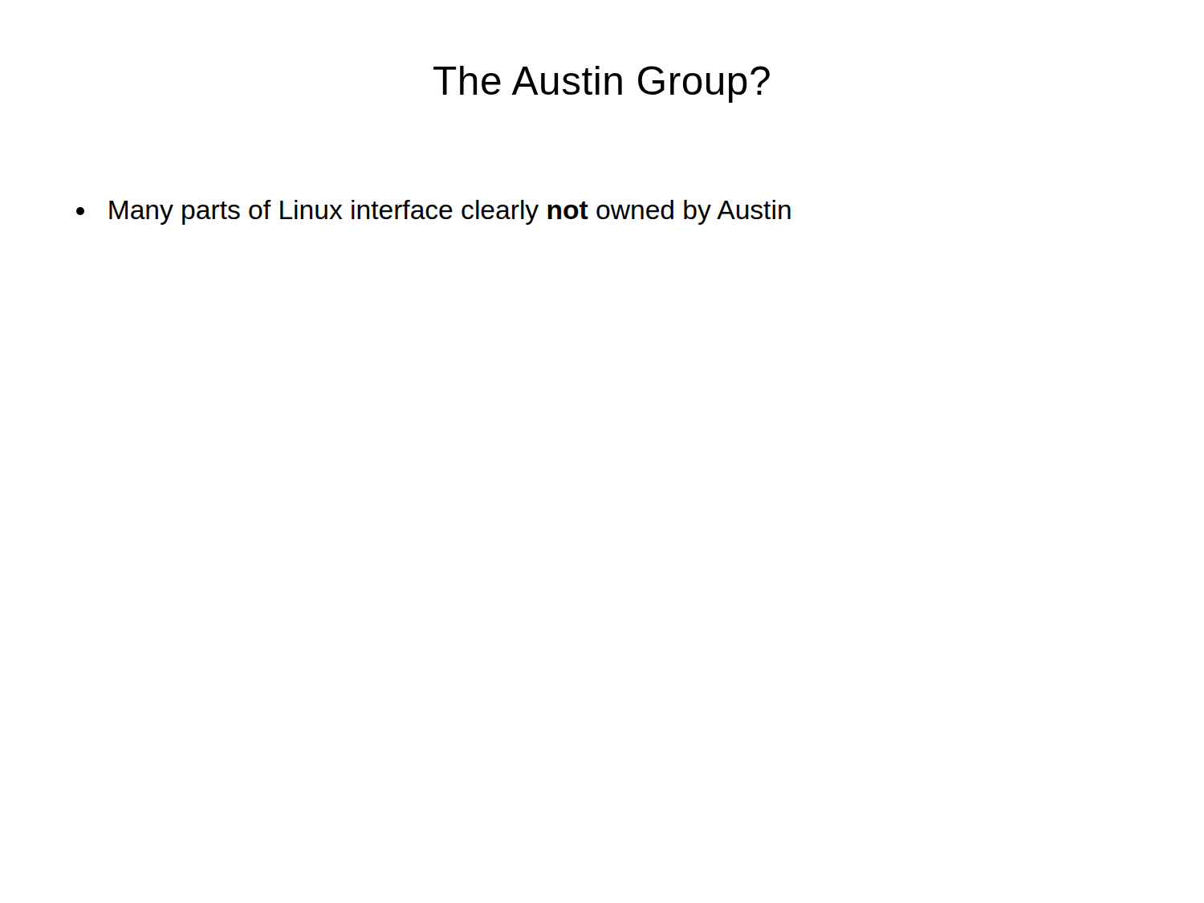The Austin Group?
Many parts of Linux interface clearly not owned by Austin